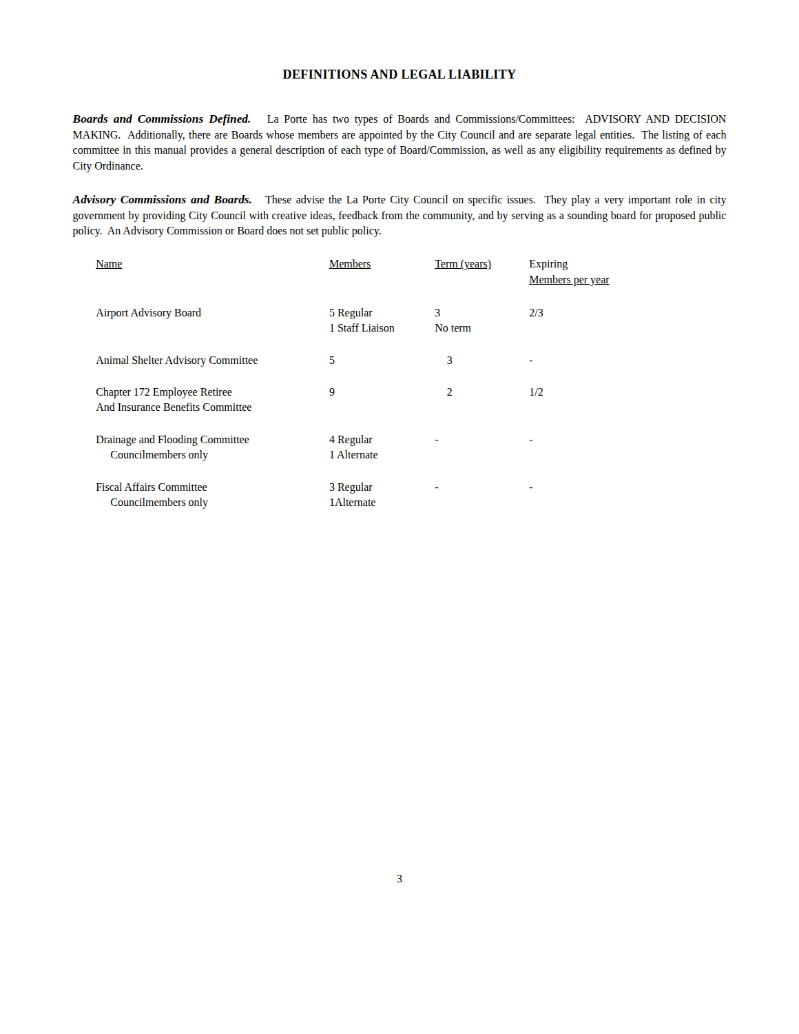DEFINITIONS AND LEGAL LIABILITY
Boards and Commissions Defined. La Porte has two types of Boards and Commissions/Committees: ADVISORY AND DECISION MAKING. Additionally, there are Boards whose members are appointed by the City Council and are separate legal entities. The listing of each committee in this manual provides a general description of each type of Board/Commission, as well as any eligibility requirements as defined by City Ordinance.
Advisory Commissions and Boards. These advise the La Porte City Council on specific issues. They play a very important role in city government by providing City Council with creative ideas, feedback from the community, and by serving as a sounding board for proposed public policy. An Advisory Commission or Board does not set public policy.
| Name | Members | Term (years) | Expiring Members per year |
| --- | --- | --- | --- |
| Airport Advisory Board | 5 Regular 1 Staff Liaison | 3 No term | 2/3 |
| Animal Shelter Advisory Committee | 5 | 3 | - |
| Chapter 172 Employee Retiree And Insurance Benefits Committee | 9 | 2 | 1/2 |
| Drainage and Flooding Committee Councilmembers only | 4 Regular 1 Alternate | - | - |
| Fiscal Affairs Committee Councilmembers only | 3 Regular 1Alternate | - | - |
3